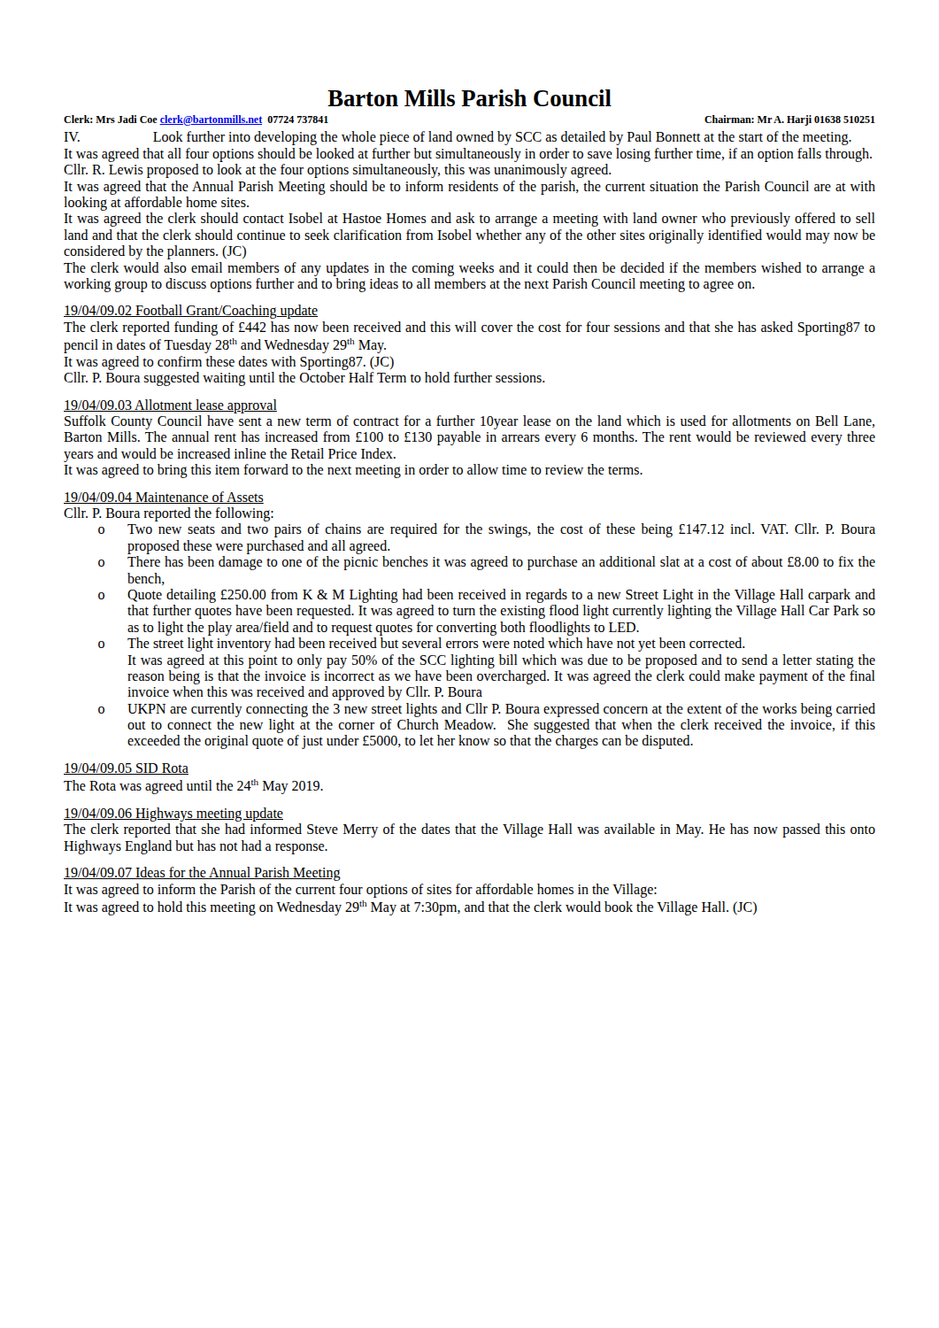Barton Mills Parish Council
Clerk: Mrs Jadi Coe clerk@bartonmills.net 07724 737841 Chairman: Mr A. Harji 01638 510251
IV. Look further into developing the whole piece of land owned by SCC as detailed by Paul Bonnett at the start of the meeting.
It was agreed that all four options should be looked at further but simultaneously in order to save losing further time, if an option falls through.
Cllr. R. Lewis proposed to look at the four options simultaneously, this was unanimously agreed.
It was agreed that the Annual Parish Meeting should be to inform residents of the parish, the current situation the Parish Council are at with looking at affordable home sites.
It was agreed the clerk should contact Isobel at Hastoe Homes and ask to arrange a meeting with land owner who previously offered to sell land and that the clerk should continue to seek clarification from Isobel whether any of the other sites originally identified would may now be considered by the planners. (JC)
The clerk would also email members of any updates in the coming weeks and it could then be decided if the members wished to arrange a working group to discuss options further and to bring ideas to all members at the next Parish Council meeting to agree on.
19/04/09.02 Football Grant/Coaching update
The clerk reported funding of £442 has now been received and this will cover the cost for four sessions and that she has asked Sporting87 to pencil in dates of Tuesday 28th and Wednesday 29th May.
It was agreed to confirm these dates with Sporting87. (JC)
Cllr. P. Boura suggested waiting until the October Half Term to hold further sessions.
19/04/09.03 Allotment lease approval
Suffolk County Council have sent a new term of contract for a further 10year lease on the land which is used for allotments on Bell Lane, Barton Mills. The annual rent has increased from £100 to £130 payable in arrears every 6 months. The rent would be reviewed every three years and would be increased inline the Retail Price Index.
It was agreed to bring this item forward to the next meeting in order to allow time to review the terms.
19/04/09.04 Maintenance of Assets
Cllr. P. Boura reported the following:
Two new seats and two pairs of chains are required for the swings, the cost of these being £147.12 incl. VAT. Cllr. P. Boura proposed these were purchased and all agreed.
There has been damage to one of the picnic benches it was agreed to purchase an additional slat at a cost of about £8.00 to fix the bench,
Quote detailing £250.00 from K & M Lighting had been received in regards to a new Street Light in the Village Hall carpark and that further quotes have been requested. It was agreed to turn the existing flood light currently lighting the Village Hall Car Park so as to light the play area/field and to request quotes for converting both floodlights to LED.
The street light inventory had been received but several errors were noted which have not yet been corrected.
It was agreed at this point to only pay 50% of the SCC lighting bill which was due to be proposed and to send a letter stating the reason being is that the invoice is incorrect as we have been overcharged. It was agreed the clerk could make payment of the final invoice when this was received and approved by Cllr. P. Boura
UKPN are currently connecting the 3 new street lights and Cllr P. Boura expressed concern at the extent of the works being carried out to connect the new light at the corner of Church Meadow. She suggested that when the clerk received the invoice, if this exceeded the original quote of just under £5000, to let her know so that the charges can be disputed.
19/04/09.05 SID Rota
The Rota was agreed until the 24th May 2019.
19/04/09.06 Highways meeting update
The clerk reported that she had informed Steve Merry of the dates that the Village Hall was available in May. He has now passed this onto Highways England but has not had a response.
19/04/09.07 Ideas for the Annual Parish Meeting
It was agreed to inform the Parish of the current four options of sites for affordable homes in the Village:
It was agreed to hold this meeting on Wednesday 29th May at 7:30pm, and that the clerk would book the Village Hall. (JC)